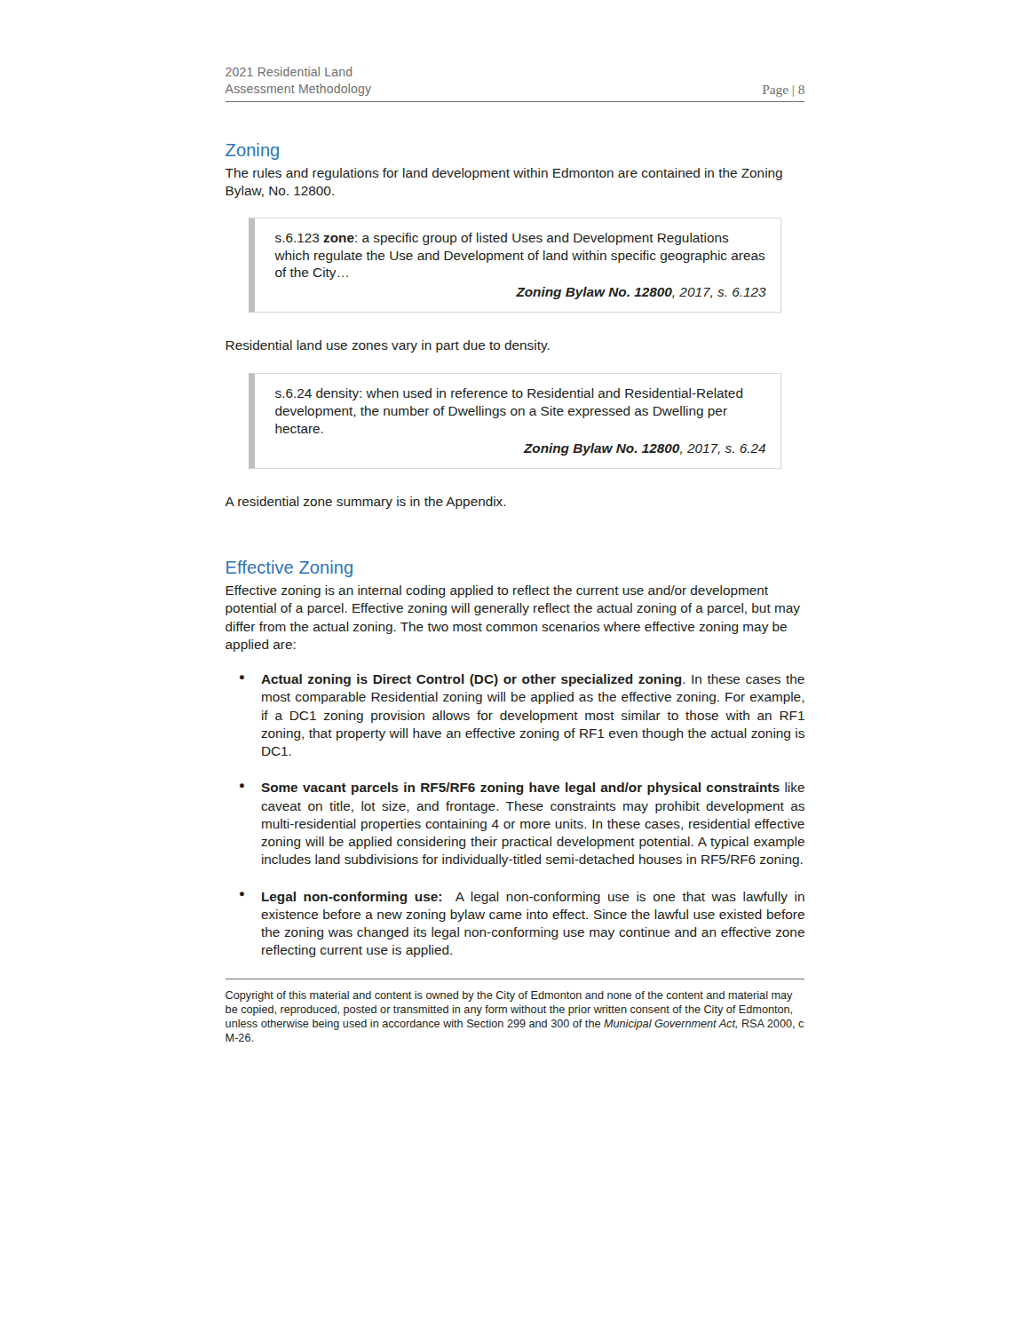2021 Residential Land
Assessment Methodology
Page | 8
Zoning
The rules and regulations for land development within Edmonton are contained in the Zoning Bylaw, No. 12800.
s.6.123 zone: a specific group of listed Uses and Development Regulations which regulate the Use and Development of land within specific geographic areas of the City…
Zoning Bylaw No. 12800, 2017, s. 6.123
Residential land use zones vary in part due to density.
s.6.24 density: when used in reference to Residential and Residential-Related development, the number of Dwellings on a Site expressed as Dwelling per hectare.
Zoning Bylaw No. 12800, 2017, s. 6.24
A residential zone summary is in the Appendix.
Effective Zoning
Effective zoning is an internal coding applied to reflect the current use and/or development potential of a parcel. Effective zoning will generally reflect the actual zoning of a parcel, but may differ from the actual zoning. The two most common scenarios where effective zoning may be applied are:
Actual zoning is Direct Control (DC) or other specialized zoning. In these cases the most comparable Residential zoning will be applied as the effective zoning. For example, if a DC1 zoning provision allows for development most similar to those with an RF1 zoning, that property will have an effective zoning of RF1 even though the actual zoning is DC1.
Some vacant parcels in RF5/RF6 zoning have legal and/or physical constraints like caveat on title, lot size, and frontage. These constraints may prohibit development as multi-residential properties containing 4 or more units. In these cases, residential effective zoning will be applied considering their practical development potential. A typical example includes land subdivisions for individually-titled semi-detached houses in RF5/RF6 zoning.
Legal non-conforming use: A legal non-conforming use is one that was lawfully in existence before a new zoning bylaw came into effect. Since the lawful use existed before the zoning was changed its legal non-conforming use may continue and an effective zone reflecting current use is applied.
Copyright of this material and content is owned by the City of Edmonton and none of the content and material may be copied, reproduced, posted or transmitted in any form without the prior written consent of the City of Edmonton, unless otherwise being used in accordance with Section 299 and 300 of the Municipal Government Act, RSA 2000, c M-26.